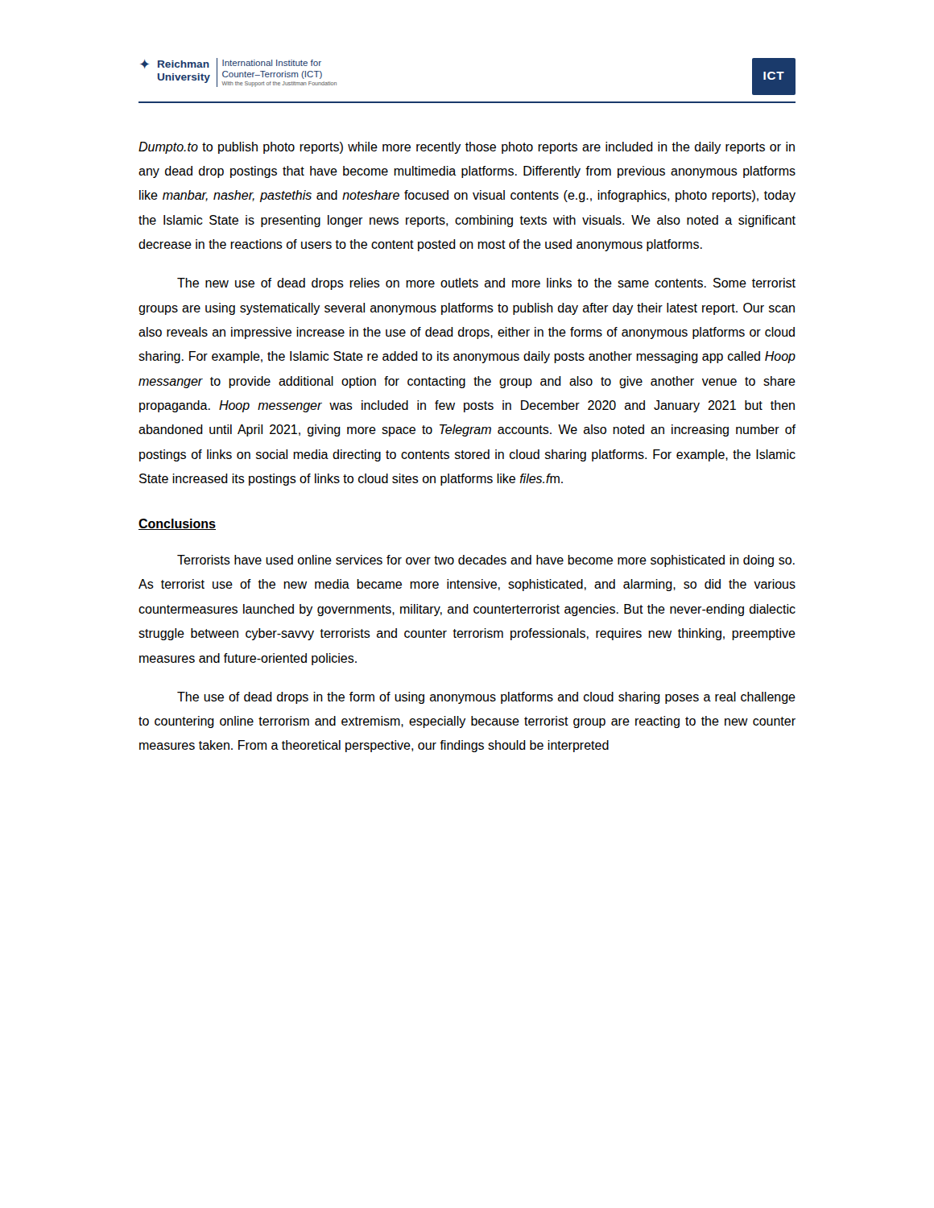✦
Reichman
University
International Institute for
Counter–Terrorism (ICT)
With the Support of the Justitman Foundation
ICT
Dumpto.to to publish photo reports) while more recently those photo reports are included in the daily reports or in any dead drop postings that have become multimedia platforms. Differently from previous anonymous platforms like manbar, nasher, pastethis and noteshare focused on visual contents (e.g., infographics, photo reports), today the Islamic State is presenting longer news reports, combining texts with visuals. We also noted a significant decrease in the reactions of users to the content posted on most of the used anonymous platforms.
The new use of dead drops relies on more outlets and more links to the same contents. Some terrorist groups are using systematically several anonymous platforms to publish day after day their latest report. Our scan also reveals an impressive increase in the use of dead drops, either in the forms of anonymous platforms or cloud sharing. For example, the Islamic State re added to its anonymous daily posts another messaging app called Hoop messanger to provide additional option for contacting the group and also to give another venue to share propaganda. Hoop messenger was included in few posts in December 2020 and January 2021 but then abandoned until April 2021, giving more space to Telegram accounts. We also noted an increasing number of postings of links on social media directing to contents stored in cloud sharing platforms. For example, the Islamic State increased its postings of links to cloud sites on platforms like files.fm.
Conclusions
Terrorists have used online services for over two decades and have become more sophisticated in doing so. As terrorist use of the new media became more intensive, sophisticated, and alarming, so did the various countermeasures launched by governments, military, and counterterrorist agencies. But the never-ending dialectic struggle between cyber-savvy terrorists and counter terrorism professionals, requires new thinking, preemptive measures and future-oriented policies.
The use of dead drops in the form of using anonymous platforms and cloud sharing poses a real challenge to countering online terrorism and extremism, especially because terrorist group are reacting to the new counter measures taken. From a theoretical perspective, our findings should be interpreted